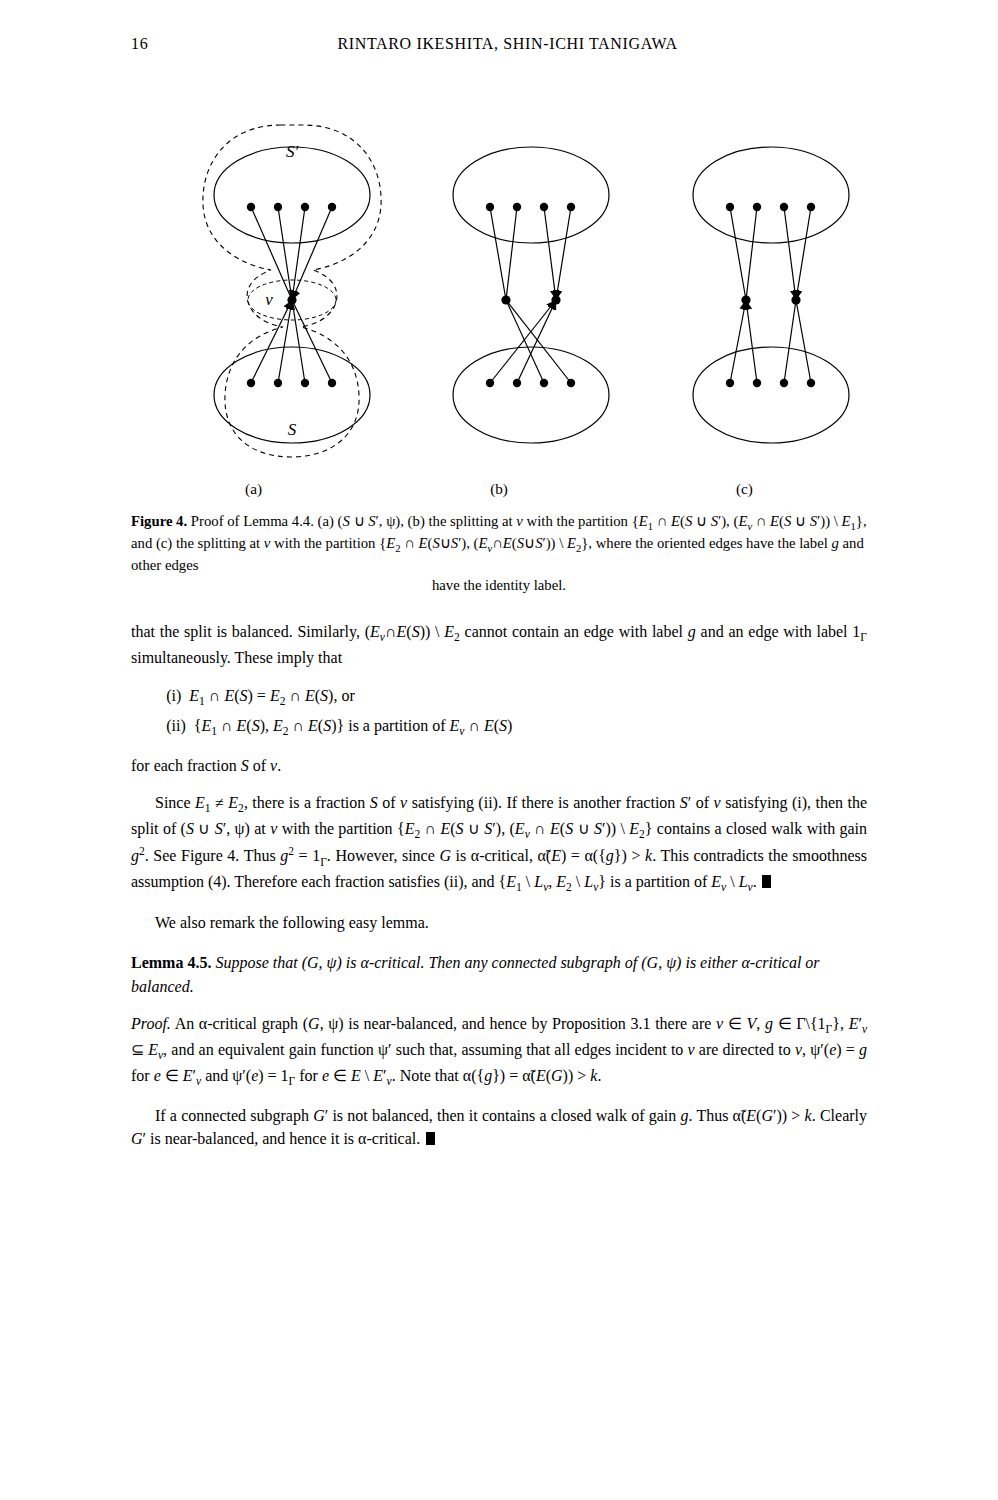16 RINTARO IKESHITA, SHIN-ICHI TANIGAWA
S′ v S
(a) (b) (c)
Figure 4. Proof of Lemma 4.4. (a) (S ∪ S′, ψ), (b) the splitting at v with the partition {E1 ∩ E(S ∪ S′), (Ev ∩ E(S ∪ S′)) \ E1}, and (c) the splitting at v with the partition {E2 ∩ E(S∪S′), (Ev∩E(S∪S′)) \ E2}, where the oriented edges have the label g and other edges have the identity label.
that the split is balanced. Similarly, (Ev∩E(S)) \ E2 cannot contain an edge with label g and an edge with label 1Γ simultaneously. These imply that
(i) E1 ∩ E(S) = E2 ∩ E(S), or
(ii) {E1 ∩ E(S), E2 ∩ E(S)} is a partition of Ev ∩ E(S)
for each fraction S of v.
Since E1 ≠ E2, there is a fraction S of v satisfying (ii). If there is another fraction S′ of v satisfying (i), then the split of (S ∪ S′, ψ) at v with the partition {E2 ∩ E(S ∪ S′), (Ev ∩ E(S ∪ S′)) \ E2} contains a closed walk with gain g2. See Figure 4. Thus g2 = 1Γ. However, since G is α-critical, α̃(E) = α({g}) > k. This contradicts the smoothness assumption (4). Therefore each fraction satisfies (ii), and {E1 \ Lv, E2 \ Lv} is a partition of Ev \ Lv.
We also remark the following easy lemma.
Lemma 4.5. Suppose that (G, ψ) is α-critical. Then any connected subgraph of (G, ψ) is either α-critical or balanced.
Proof. An α-critical graph (G, ψ) is near-balanced, and hence by Proposition 3.1 there are v ∈ V, g ∈ Γ\{1Γ}, E′v ⊆ Ev, and an equivalent gain function ψ′ such that, assuming that all edges incident to v are directed to v, ψ′(e) = g for e ∈ E′v and ψ′(e) = 1Γ for e ∈ E \ E′v. Note that α({g}) = α̃(E(G)) > k.
If a connected subgraph G′ is not balanced, then it contains a closed walk of gain g. Thus α̃(E(G′)) > k. Clearly G′ is near-balanced, and hence it is α-critical.